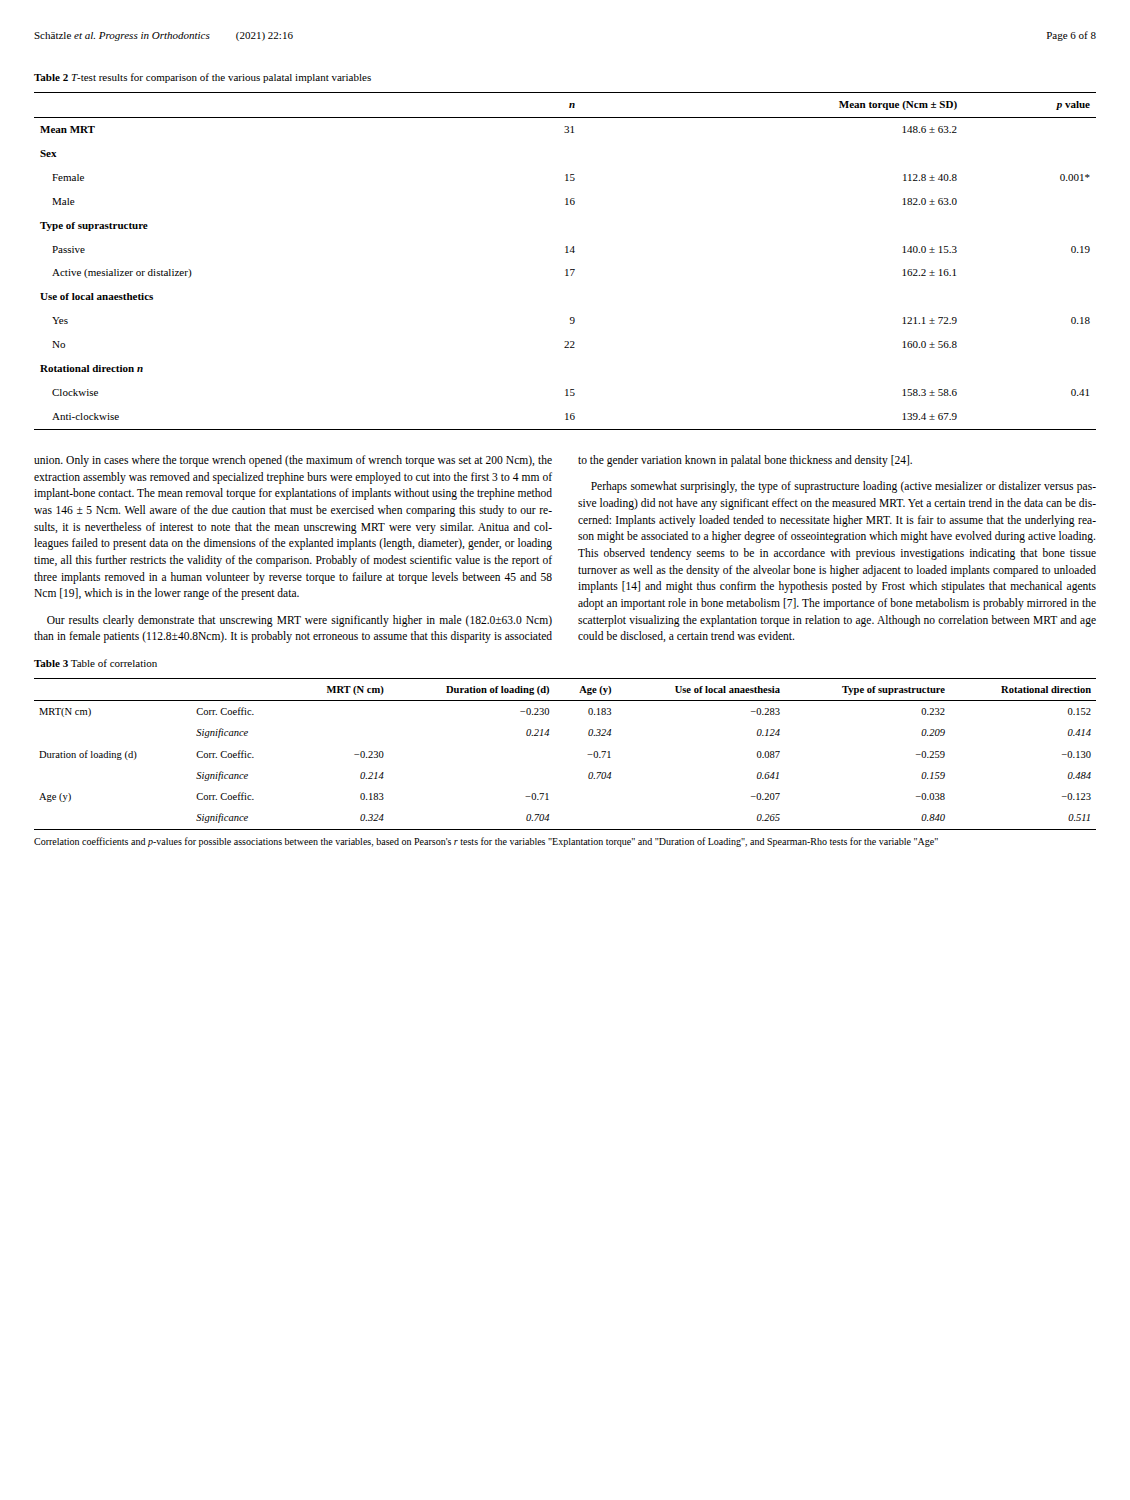Schätzle et al. Progress in Orthodontics(2021) 22:16
Page 6 of 8
Table 2 T -test results for comparison of the various palatal implant variables
| | n | Mean torque (Ncm ± SD) | p value |
| --- | --- | --- | --- |
| Mean MRT | 31 | 148.6 ± 63.2 | |
| Sex | | | |
| Female | 15 | 112.8 ± 40.8 | 0.001* |
| Male | 16 | 182.0 ± 63.0 | |
| Type of suprastructure | | | |
| Passive | 14 | 140.0 ± 15.3 | 0.19 |
| Active (mesializer or distalizer) | 17 | 162.2 ± 16.1 | |
| Use of local anaesthetics | | | |
| Yes | 9 | 121.1 ± 72.9 | 0.18 |
| No | 22 | 160.0 ± 56.8 | |
| Rotational direction n | | | |
| Clockwise | 15 | 158.3 ± 58.6 | 0.41 |
| Anti-clockwise | 16 | 139.4 ± 67.9 | |
union. Only in cases where the torque wrench opened (the maximum of wrench torque was set at 200 Ncm), the extraction assembly was removed and specialized trephine burs were employed to cut into the first 3 to 4 mm of implant-bone contact. The mean removal torque for explantations of implants without using the trephine method was 146 ± 5 Ncm. Well aware of the due caution that must be exercised when comparing this study to our results, it is nevertheless of interest to note that the mean unscrewing MRT were very similar. Anitua and colleagues failed to present data on the dimensions of the explanted implants (length, diameter), gender, or loading time, all this further restricts the validity of the comparison. Probably of modest scientific value is the report of three implants removed in a human volunteer by reverse torque to failure at torque levels between 45 and 58 Ncm [19], which is in the lower range of the present data.
Our results clearly demonstrate that unscrewing MRT were significantly higher in male (182.0±63.0 Ncm) than in female patients (112.8±40.8Ncm). It is probably not erroneous to assume that this disparity is associated to the gender variation known in palatal bone thickness and density [24].
Perhaps somewhat surprisingly, the type of suprastructure loading (active mesializer or distalizer versus passive loading) did not have any significant effect on the measured MRT. Yet a certain trend in the data can be discerned: Implants actively loaded tended to necessitate higher MRT. It is fair to assume that the underlying reason might be associated to a higher degree of osseointegration which might have evolved during active loading. This observed tendency seems to be in accordance with previous investigations indicating that bone tissue turnover as well as the density of the alveolar bone is higher adjacent to loaded implants compared to unloaded implants [14] and might thus confirm the hypothesis posted by Frost which stipulates that mechanical agents adopt an important role in bone metabolism [7]. The importance of bone metabolism is probably mirrored in the scatterplot visualizing the explantation torque in relation to age. Although no correlation between MRT and age could be disclosed, a certain trend was evident.
Table 3 Table of correlation
| | | MRT (N cm) | Duration of loading (d) | Age (y) | Use of local anaesthesia | Type of suprastructure | Rotational direction |
| --- | --- | --- | --- | --- | --- | --- | --- |
| MRT(N cm) | Corr. Coeffic. | | −0.230 | 0.183 | −0.283 | 0.232 | 0.152 |
| | Significance | | 0.214 | 0.324 | 0.124 | 0.209 | 0.414 |
| Duration of loading (d) | Corr. Coeffic. | −0.230 | | −0.71 | 0.087 | −0.259 | −0.130 |
| | Significance | 0.214 | | 0.704 | 0.641 | 0.159 | 0.484 |
| Age (y) | Corr. Coeffic. | 0.183 | −0.71 | | −0.207 | −0.038 | −0.123 |
| | Significance | 0.324 | 0.704 | | 0.265 | 0.840 | 0.511 |
Correlation coefficients and p-values for possible associations between the variables, based on Pearson's r tests for the variables "Explantation torque" and "Duration of Loading", and Spearman-Rho tests for the variable "Age"